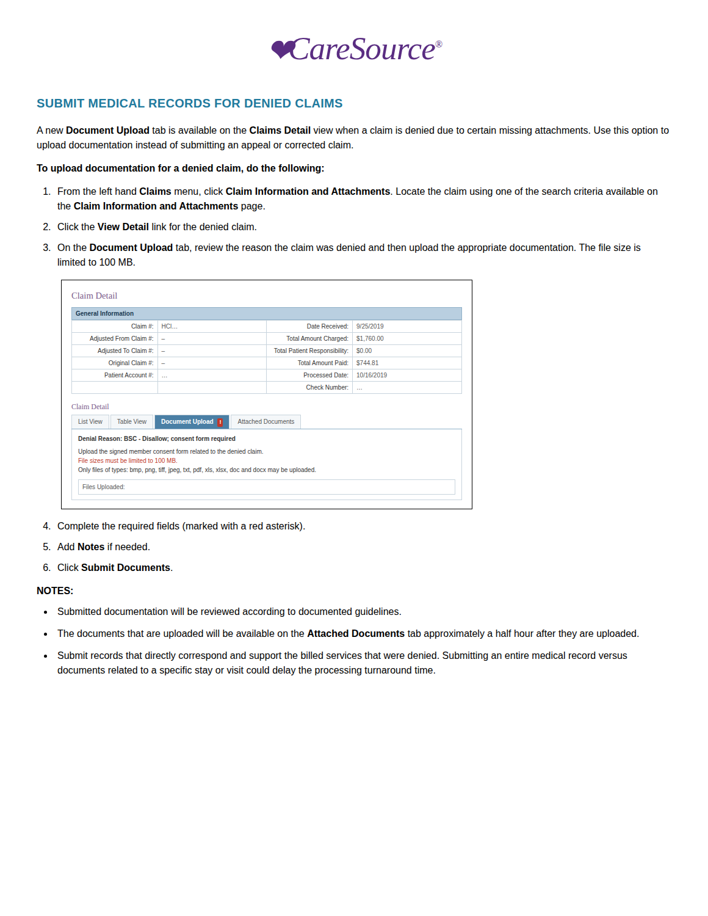❤Care Source®
SUBMIT MEDICAL RECORDS FOR DENIED CLAIMS
A new Document Upload tab is available on the Claims Detail view when a claim is denied due to certain missing attachments. Use this option to upload documentation instead of submitting an appeal or corrected claim.
To upload documentation for a denied claim, do the following:
From the left hand Claims menu, click Claim Information and Attachments. Locate the claim using one of the search criteria available on the Claim Information and Attachments page.
Click the View Detail link for the denied claim.
On the Document Upload tab, review the reason the claim was denied and then upload the appropriate documentation. The file size is limited to 100 MB.
Claim Detail
General Information
| Claim #: | HCl… | Date Received: | 9/25/2019 |
| Adjusted From Claim #: | – | Total Amount Charged: | $1,760.00 |
| Adjusted To Claim #: | – | Total Patient Responsibility: | $0.00 |
| Original Claim #: | – | Total Amount Paid: | $744.81 |
| Patient Account #: | … | Processed Date: | 10/16/2019 |
| | | Check Number: | … |
Claim Detail
List View
Table View
Document Upload !
Attached Documents
Denial Reason: BSC - Disallow; consent form required
Upload the signed member consent form related to the denied claim.
File sizes must be limited to 100 MB.
Only files of types: bmp, png, tiff, jpeg, txt, pdf, xls, xlsx, doc and docx may be uploaded.
Files Uploaded:
Complete the required fields (marked with a red asterisk).
Add Notes if needed.
Click Submit Documents.
NOTES:
Submitted documentation will be reviewed according to documented guidelines.
The documents that are uploaded will be available on the Attached Documents tab approximately a half hour after they are uploaded.
Submit records that directly correspond and support the billed services that were denied. Submitting an entire medical record versus documents related to a specific stay or visit could delay the processing turnaround time.